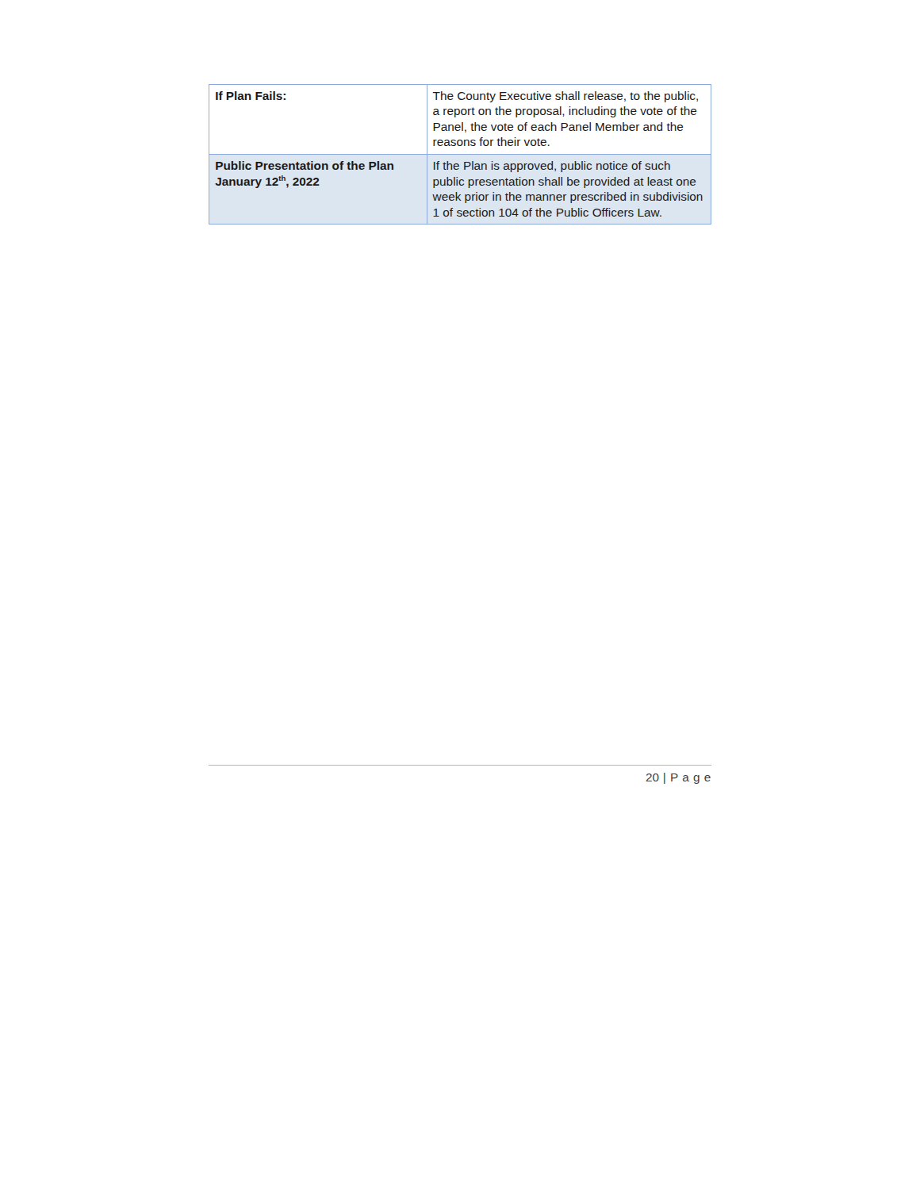| If Plan Fails: | The County Executive shall release, to the public, a report on the proposal, including the vote of the Panel, the vote of each Panel Member and the reasons for their vote. |
| Public Presentation of the Plan January 12 th , 2022 | If the Plan is approved, public notice of such public presentation shall be provided at least one week prior in the manner prescribed in subdivision 1 of section 104 of the Public Officers Law. |
20 | P a g e